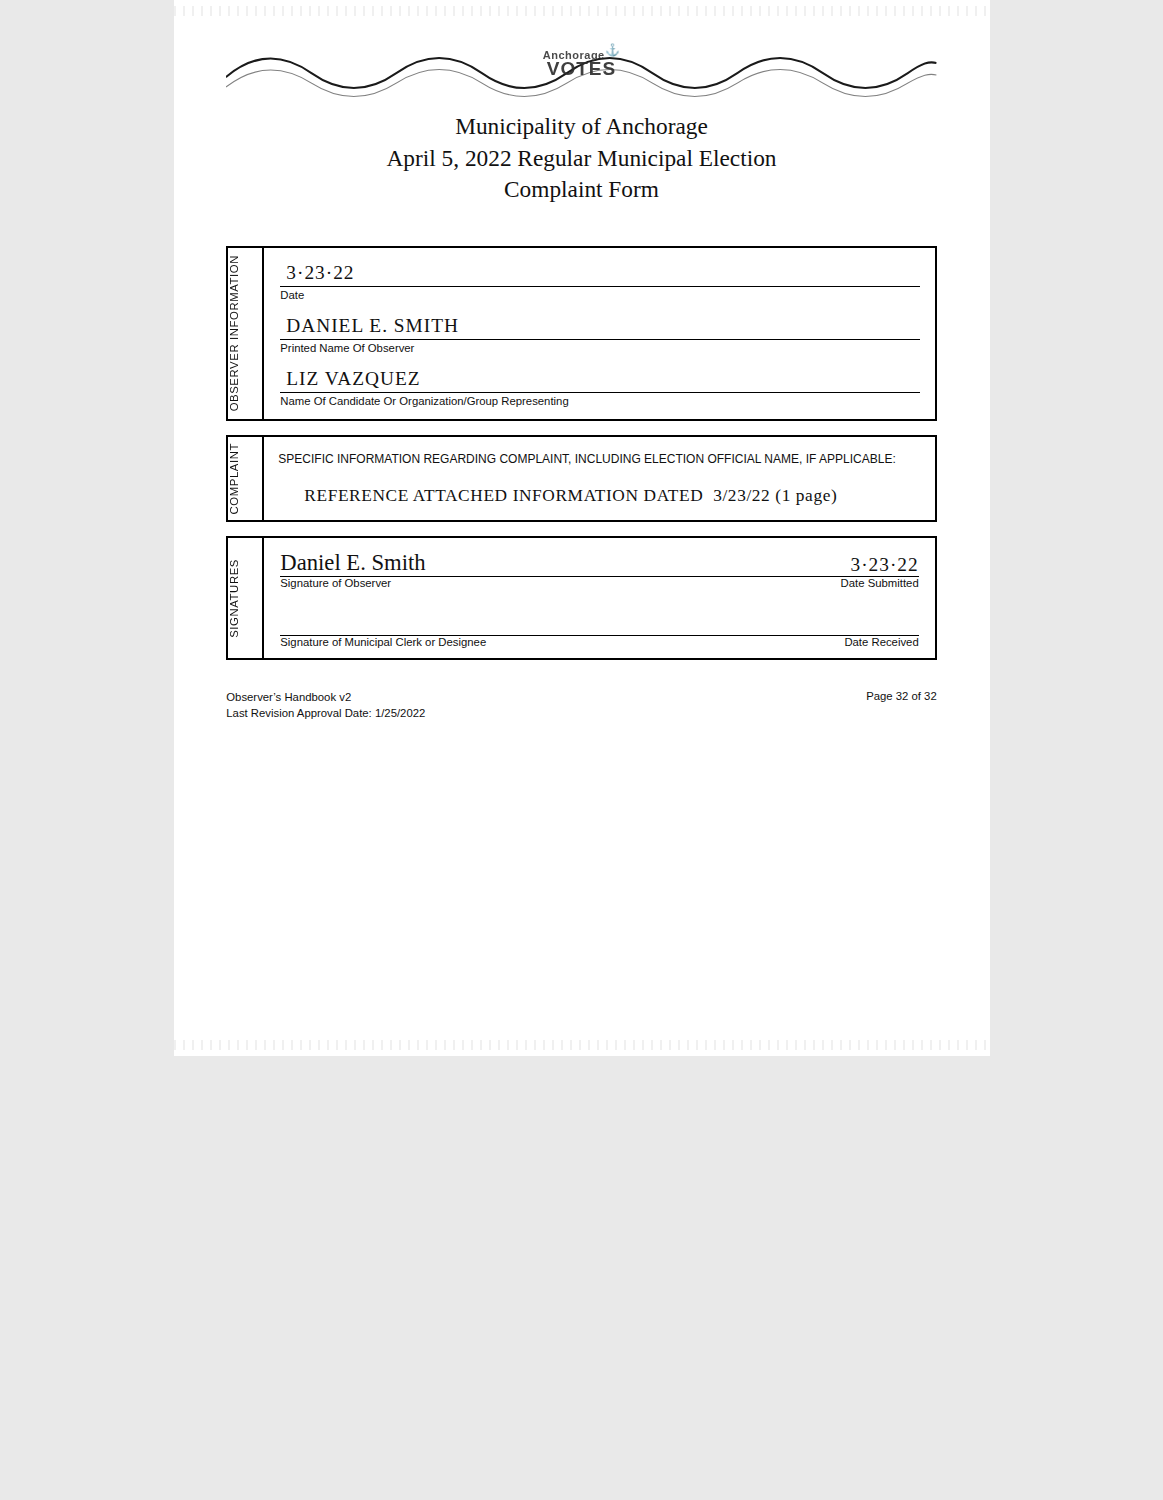Anchorage⚓
VOTES
Municipality of Anchorage April 5, 2022 Regular Municipal Election Complaint Form
| / OBSERVER INFORMATION / 3·23·22 Date DANIEL E. SMITH Printed Name Of Observer LIZ VAZQUEZ Name Of Candidate Or Organization/Group Representing / |
| / COMPLAINT / SPECIFIC INFORMATION REGARDING COMPLAINT, INCLUDING ELECTION OFFICIAL NAME, IF APPLICABLE: REFERENCE ATTACHED INFORMATION DATED 3/23/22 (1 page) / |
| / SIGNATURES / / Daniel E. Smith / 3·23·22 / / Signature of Observer / Date Submitted / / Signature of Municipal Clerk or Designee / Date Received / / |
Observer’s Handbook v2
Last Revision Approval Date: 1/25/2022
Page 32 of 32